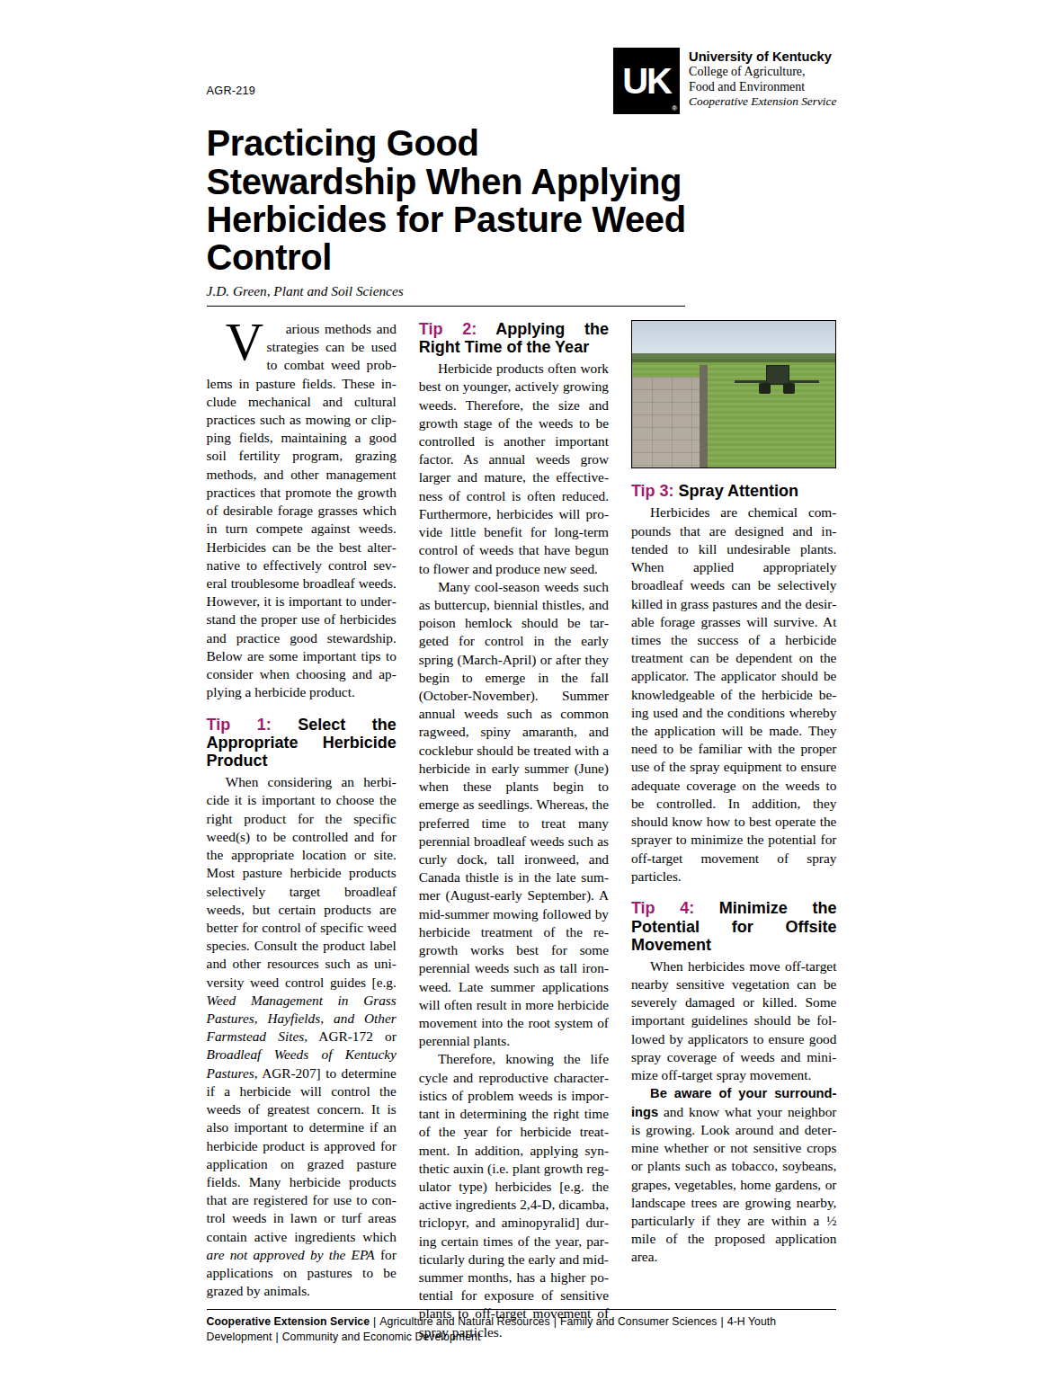AGR-219
UK®
University of Kentucky
College of Agriculture,
Food and Environment
Cooperative Extension Service
Practicing Good Stewardship When Applying Herbicides for Pasture Weed Control
J.D. Green, Plant and Soil Sciences
Various methods and strategies can be used to combat weed problems in pasture fields. These include mechanical and cultural practices such as mowing or clipping fields, maintaining a good soil fertility program, grazing methods, and other management practices that promote the growth of desirable forage grasses which in turn compete against weeds. Herbicides can be the best alternative to effectively control several troublesome broadleaf weeds. However, it is important to understand the proper use of herbicides and practice good stewardship. Below are some important tips to consider when choosing and applying a herbicide product.
Tip 1: Select the Appropriate Herbicide Product
When considering an herbicide it is important to choose the right product for the specific weed(s) to be controlled and for the appropriate location or site. Most pasture herbicide products selectively target broadleaf weeds, but certain products are better for control of specific weed species. Consult the product label and other resources such as university weed control guides [e.g. Weed Management in Grass Pastures, Hayfields, and Other Farmstead Sites, AGR-172 or Broadleaf Weeds of Kentucky Pastures, AGR-207] to determine if a herbicide will control the weeds of greatest concern. It is also important to determine if an herbicide product is approved for application on grazed pasture fields. Many herbicide products that are registered for use to control weeds in lawn or turf areas contain active ingredients which are not approved by the EPA for applications on pastures to be grazed by animals.
Tip 2: Applying the Right Time of the Year
Herbicide products often work best on younger, actively growing weeds. Therefore, the size and growth stage of the weeds to be controlled is another important factor. As annual weeds grow larger and mature, the effectiveness of control is often reduced. Furthermore, herbicides will provide little benefit for long-term control of weeds that have begun to flower and produce new seed.
Many cool-season weeds such as buttercup, biennial thistles, and poison hemlock should be targeted for control in the early spring (March-April) or after they begin to emerge in the fall (October-November). Summer annual weeds such as common ragweed, spiny amaranth, and cocklebur should be treated with a herbicide in early summer (June) when these plants begin to emerge as seedlings. Whereas, the preferred time to treat many perennial broadleaf weeds such as curly dock, tall ironweed, and Canada thistle is in the late summer (August-early September). A mid-summer mowing followed by herbicide treatment of the regrowth works best for some perennial weeds such as tall ironweed. Late summer applications will often result in more herbicide movement into the root system of perennial plants.
Therefore, knowing the life cycle and reproductive characteristics of problem weeds is important in determining the right time of the year for herbicide treatment. In addition, applying synthetic auxin (i.e. plant growth regulator type) herbicides [e.g. the active ingredients 2,4-D, dicamba, triclopyr, and aminopyralid] during certain times of the year, particularly during the early and mid-summer months, has a higher potential for exposure of sensitive plants to off-target movement of spray particles.
Tip 3: Spray Attention
Herbicides are chemical compounds that are designed and intended to kill undesirable plants. When applied appropriately broadleaf weeds can be selectively killed in grass pastures and the desirable forage grasses will survive. At times the success of a herbicide treatment can be dependent on the applicator. The applicator should be knowledgeable of the herbicide being used and the conditions whereby the application will be made. They need to be familiar with the proper use of the spray equipment to ensure adequate coverage on the weeds to be controlled. In addition, they should know how to best operate the sprayer to minimize the potential for off-target movement of spray particles.
Tip 4: Minimize the Potential for Offsite Movement
When herbicides move off-target nearby sensitive vegetation can be severely damaged or killed. Some important guidelines should be followed by applicators to ensure good spray coverage of weeds and minimize off-target spray movement.
Be aware of your surroundings and know what your neighbor is growing. Look around and determine whether or not sensitive crops or plants such as tobacco, soybeans, grapes, vegetables, home gardens, or landscape trees are growing nearby, particularly if they are within a ½ mile of the proposed application area.
Cooperative Extension Service|Agriculture and Natural Resources|Family and Consumer Sciences|4-H Youth Development|Community and Economic Development